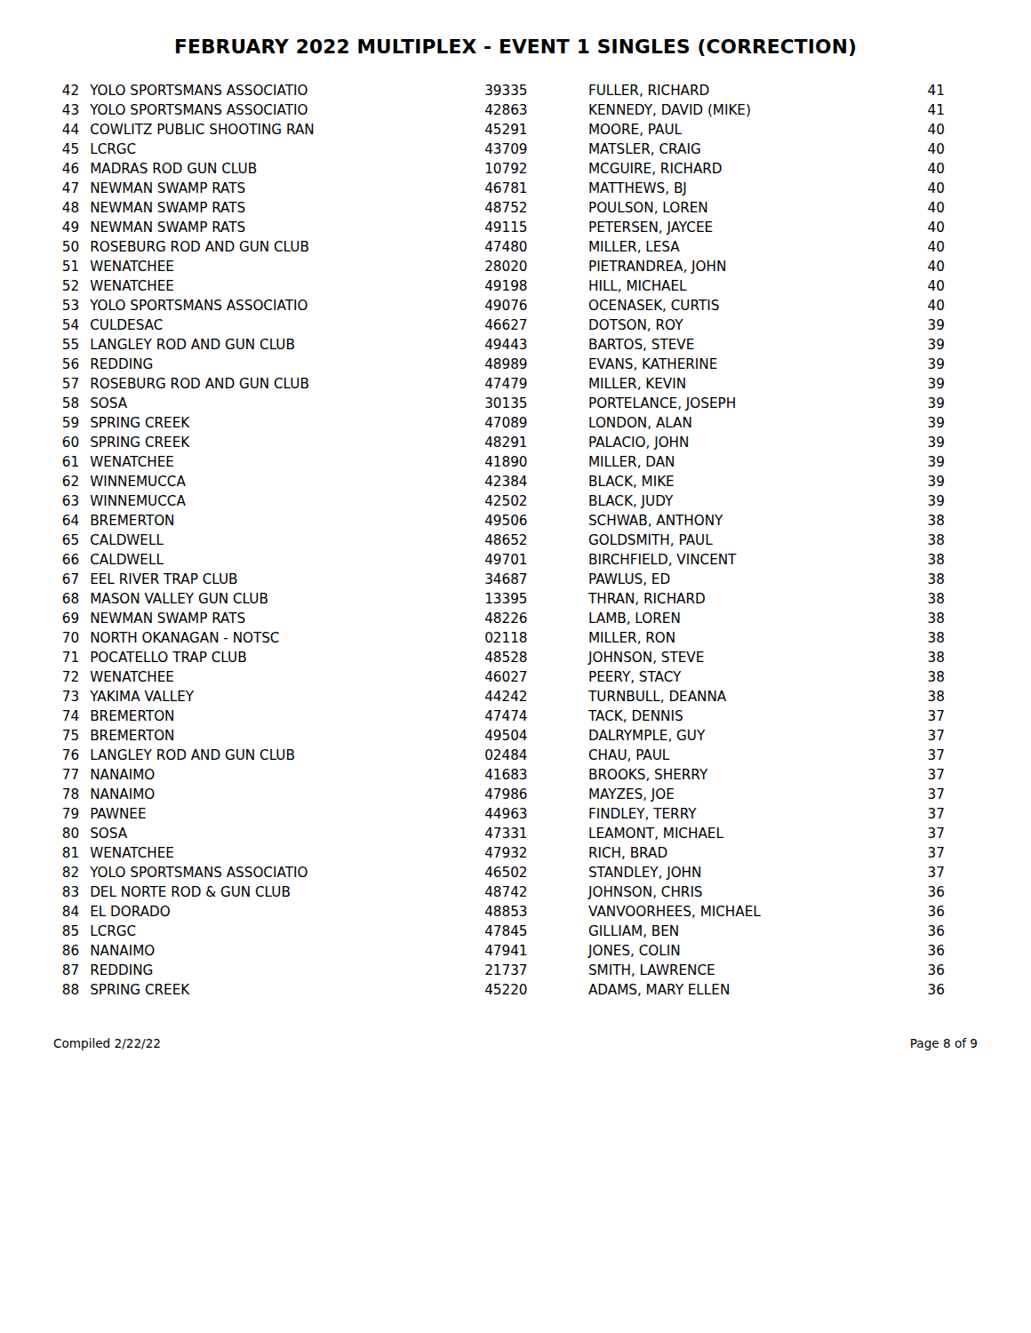FEBRUARY 2022 MULTIPLEX - EVENT 1 SINGLES (CORRECTION)
| 42 | YOLO SPORTSMANS ASSOCIATIO | 39335 | FULLER, RICHARD | 41 |
| 43 | YOLO SPORTSMANS ASSOCIATIO | 42863 | KENNEDY, DAVID (MIKE) | 41 |
| 44 | COWLITZ PUBLIC SHOOTING RAN | 45291 | MOORE, PAUL | 40 |
| 45 | LCRGC | 43709 | MATSLER, CRAIG | 40 |
| 46 | MADRAS ROD GUN CLUB | 10792 | MCGUIRE, RICHARD | 40 |
| 47 | NEWMAN SWAMP RATS | 46781 | MATTHEWS, BJ | 40 |
| 48 | NEWMAN SWAMP RATS | 48752 | POULSON, LOREN | 40 |
| 49 | NEWMAN SWAMP RATS | 49115 | PETERSEN, JAYCEE | 40 |
| 50 | ROSEBURG ROD AND GUN CLUB | 47480 | MILLER, LESA | 40 |
| 51 | WENATCHEE | 28020 | PIETRANDREA, JOHN | 40 |
| 52 | WENATCHEE | 49198 | HILL, MICHAEL | 40 |
| 53 | YOLO SPORTSMANS ASSOCIATIO | 49076 | OCENASEK, CURTIS | 40 |
| 54 | CULDESAC | 46627 | DOTSON, ROY | 39 |
| 55 | LANGLEY ROD AND GUN CLUB | 49443 | BARTOS, STEVE | 39 |
| 56 | REDDING | 48989 | EVANS, KATHERINE | 39 |
| 57 | ROSEBURG ROD AND GUN CLUB | 47479 | MILLER, KEVIN | 39 |
| 58 | SOSA | 30135 | PORTELANCE, JOSEPH | 39 |
| 59 | SPRING CREEK | 47089 | LONDON, ALAN | 39 |
| 60 | SPRING CREEK | 48291 | PALACIO, JOHN | 39 |
| 61 | WENATCHEE | 41890 | MILLER, DAN | 39 |
| 62 | WINNEMUCCA | 42384 | BLACK, MIKE | 39 |
| 63 | WINNEMUCCA | 42502 | BLACK, JUDY | 39 |
| 64 | BREMERTON | 49506 | SCHWAB, ANTHONY | 38 |
| 65 | CALDWELL | 48652 | GOLDSMITH, PAUL | 38 |
| 66 | CALDWELL | 49701 | BIRCHFIELD, VINCENT | 38 |
| 67 | EEL RIVER TRAP CLUB | 34687 | PAWLUS, ED | 38 |
| 68 | MASON VALLEY GUN CLUB | 13395 | THRAN, RICHARD | 38 |
| 69 | NEWMAN SWAMP RATS | 48226 | LAMB, LOREN | 38 |
| 70 | NORTH OKANAGAN - NOTSC | 02118 | MILLER, RON | 38 |
| 71 | POCATELLO TRAP CLUB | 48528 | JOHNSON, STEVE | 38 |
| 72 | WENATCHEE | 46027 | PEERY, STACY | 38 |
| 73 | YAKIMA VALLEY | 44242 | TURNBULL, DEANNA | 38 |
| 74 | BREMERTON | 47474 | TACK, DENNIS | 37 |
| 75 | BREMERTON | 49504 | DALRYMPLE, GUY | 37 |
| 76 | LANGLEY ROD AND GUN CLUB | 02484 | CHAU, PAUL | 37 |
| 77 | NANAIMO | 41683 | BROOKS, SHERRY | 37 |
| 78 | NANAIMO | 47986 | MAYZES, JOE | 37 |
| 79 | PAWNEE | 44963 | FINDLEY, TERRY | 37 |
| 80 | SOSA | 47331 | LEAMONT, MICHAEL | 37 |
| 81 | WENATCHEE | 47932 | RICH, BRAD | 37 |
| 82 | YOLO SPORTSMANS ASSOCIATIO | 46502 | STANDLEY, JOHN | 37 |
| 83 | DEL NORTE ROD & GUN CLUB | 48742 | JOHNSON, CHRIS | 36 |
| 84 | EL DORADO | 48853 | VANVOORHEES, MICHAEL | 36 |
| 85 | LCRGC | 47845 | GILLIAM, BEN | 36 |
| 86 | NANAIMO | 47941 | JONES, COLIN | 36 |
| 87 | REDDING | 21737 | SMITH, LAWRENCE | 36 |
| 88 | SPRING CREEK | 45220 | ADAMS, MARY ELLEN | 36 |
Compiled 2/22/22 Page 8 of 9